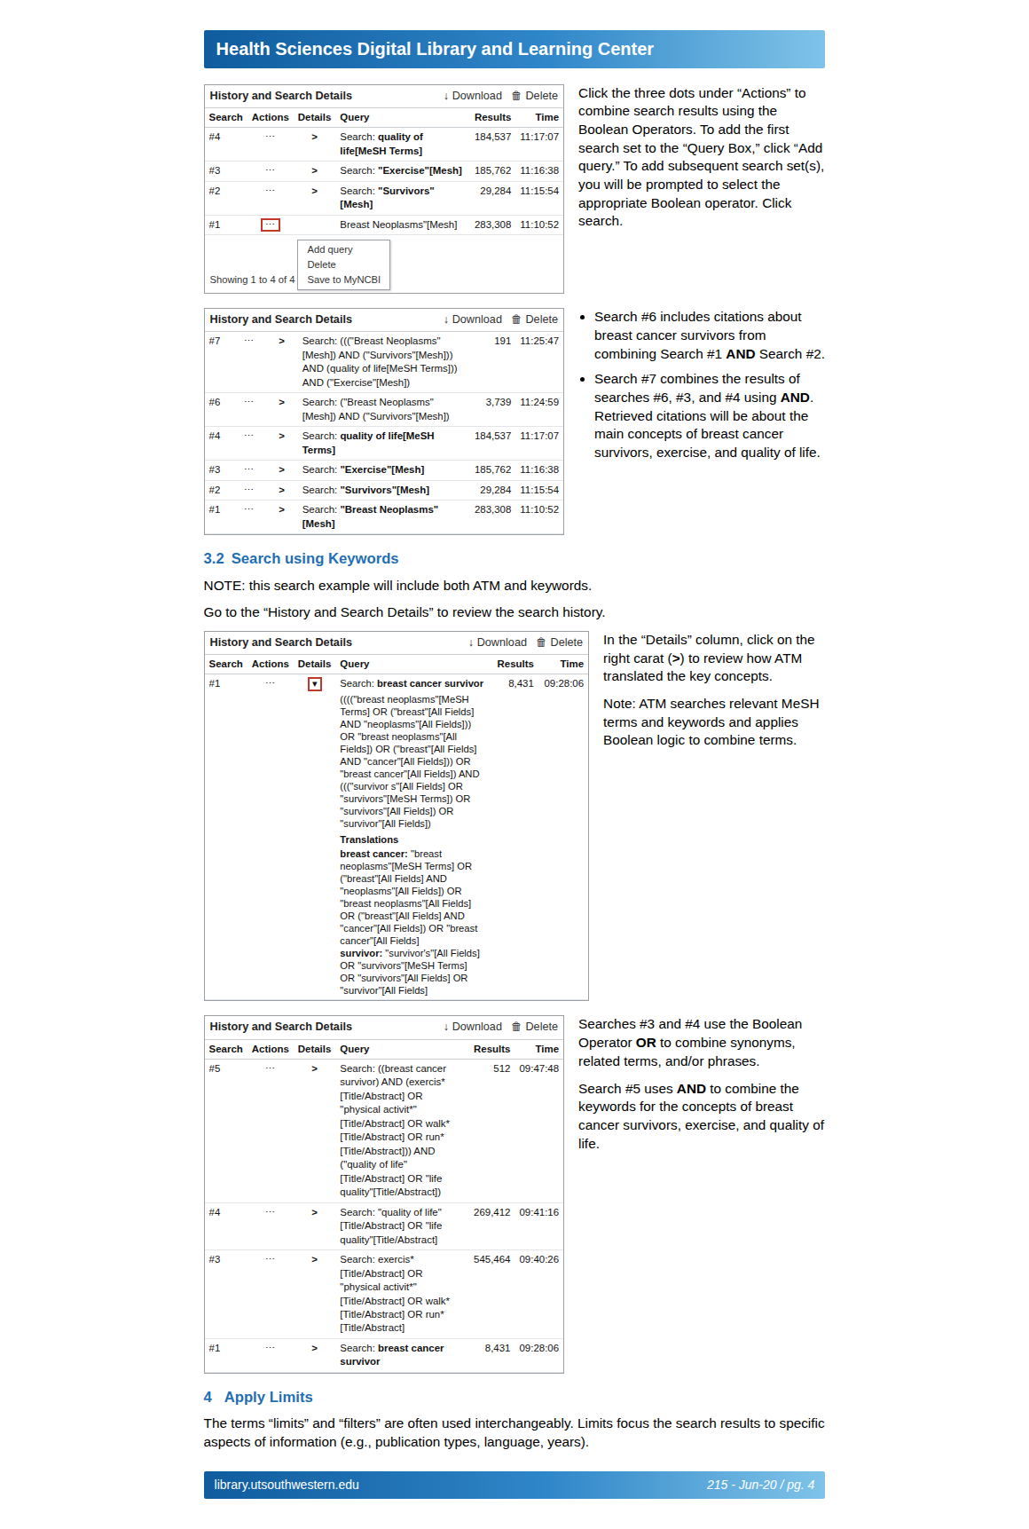Health Sciences Digital Library and Learning Center
History and Search Details ↓ Download🗑 Delete
| Search | Actions | Details | Query | Results | Time |
| --- | --- | --- | --- | --- | --- |
| #4 | ⋯ | > | Search: quality of life[MeSH Terms] | 184,537 | 11:17:07 |
| #3 | ⋯ | > | Search: "Exercise"[Mesh] | 185,762 | 11:16:38 |
| #2 | ⋯ | > | Search: "Survivors"[Mesh] | 29,284 | 11:15:54 |
| #1 | ⋯ | | Breast Neoplasms"[Mesh] | 283,308 | 11:10:52 |
Showing 1 to 4 of 4
Add query
Delete
Save to MyNCBI
Click the three dots under “Actions” to combine search results using the Boolean Operators. To add the first search set to the “Query Box,” click “Add query.” To add subsequent search set(s), you will be prompted to select the appropriate Boolean operator. Click search.
History and Search Details ↓ Download🗑 Delete
| #7 | ⋯ | > | Search: ((("Breast Neoplasms"[Mesh]) AND ("Survivors"[Mesh])) AND (quality of life[MeSH Terms])) AND ("Exercise"[Mesh]) | 191 | 11:25:47 |
| #6 | ⋯ | > | Search: ("Breast Neoplasms"[Mesh]) AND ("Survivors"[Mesh]) | 3,739 | 11:24:59 |
| #4 | ⋯ | > | Search: quality of life[MeSH Terms] | 184,537 | 11:17:07 |
| #3 | ⋯ | > | Search: "Exercise"[Mesh] | 185,762 | 11:16:38 |
| #2 | ⋯ | > | Search: "Survivors"[Mesh] | 29,284 | 11:15:54 |
| #1 | ⋯ | > | Search: "Breast Neoplasms"[Mesh] | 283,308 | 11:10:52 |
Search #6 includes citations about breast cancer survivors from combining Search #1 AND Search #2.
Search #7 combines the results of searches #6, #3, and #4 using AND. Retrieved citations will be about the main concepts of breast cancer survivors, exercise, and quality of life.
3.2 Search using Keywords
NOTE: this search example will include both ATM and keywords.
Go to the “History and Search Details” to review the search history.
History and Search Details ↓ Download🗑 Delete
| Search | Actions | Details | Query | Results | Time |
| --- | --- | --- | --- | --- | --- |
| #1 | ⋯ | ▾ | Search: breast cancer survivor (((("breast neoplasms"[MeSH Terms] OR ("breast"[All Fields] AND "neoplasms"[All Fields])) OR "breast neoplasms"[All Fields]) OR ("breast"[All Fields] AND "cancer"[All Fields])) OR "breast cancer"[All Fields]) AND ((("survivor s"[All Fields] OR "survivors"[MeSH Terms]) OR "survivors"[All Fields]) OR "survivor"[All Fields]) Translations breast cancer: "breast neoplasms"[MeSH Terms] OR ("breast"[All Fields] AND "neoplasms"[All Fields]) OR "breast neoplasms"[All Fields] OR ("breast"[All Fields] AND "cancer"[All Fields]) OR "breast cancer"[All Fields] survivor: "survivor's"[All Fields] OR "survivors"[MeSH Terms] OR "survivors"[All Fields] OR "survivor"[All Fields] | 8,431 | 09:28:06 |
In the “Details” column, click on the right carat (>) to review how ATM translated the key concepts.
Note: ATM searches relevant MeSH terms and keywords and applies Boolean logic to combine terms.
History and Search Details ↓ Download🗑 Delete
| Search | Actions | Details | Query | Results | Time |
| --- | --- | --- | --- | --- | --- |
| #5 | ⋯ | > | Search: ((breast cancer survivor) AND (exercis*[Title/Abstract] OR "physical activit*"[Title/Abstract] OR walk*[Title/Abstract] OR run*[Title/Abstract])) AND ("quality of life"[Title/Abstract] OR "life quality"[Title/Abstract]) | 512 | 09:47:48 |
| #4 | ⋯ | > | Search: "quality of life"[Title/Abstract] OR "life quality"[Title/Abstract] | 269,412 | 09:41:16 |
| #3 | ⋯ | > | Search: exercis*[Title/Abstract] OR "physical activit*"[Title/Abstract] OR walk*[Title/Abstract] OR run*[Title/Abstract] | 545,464 | 09:40:26 |
| #1 | ⋯ | > | Search: breast cancer survivor | 8,431 | 09:28:06 |
Searches #3 and #4 use the Boolean Operator OR to combine synonyms, related terms, and/or phrases.
Search #5 uses AND to combine the keywords for the concepts of breast cancer survivors, exercise, and quality of life.
4 Apply Limits
The terms “limits” and “filters” are often used interchangeably. Limits focus the search results to specific aspects of information (e.g., publication types, language, years).
library.utsouthwestern.edu 215 - Jun-20 / pg. 4